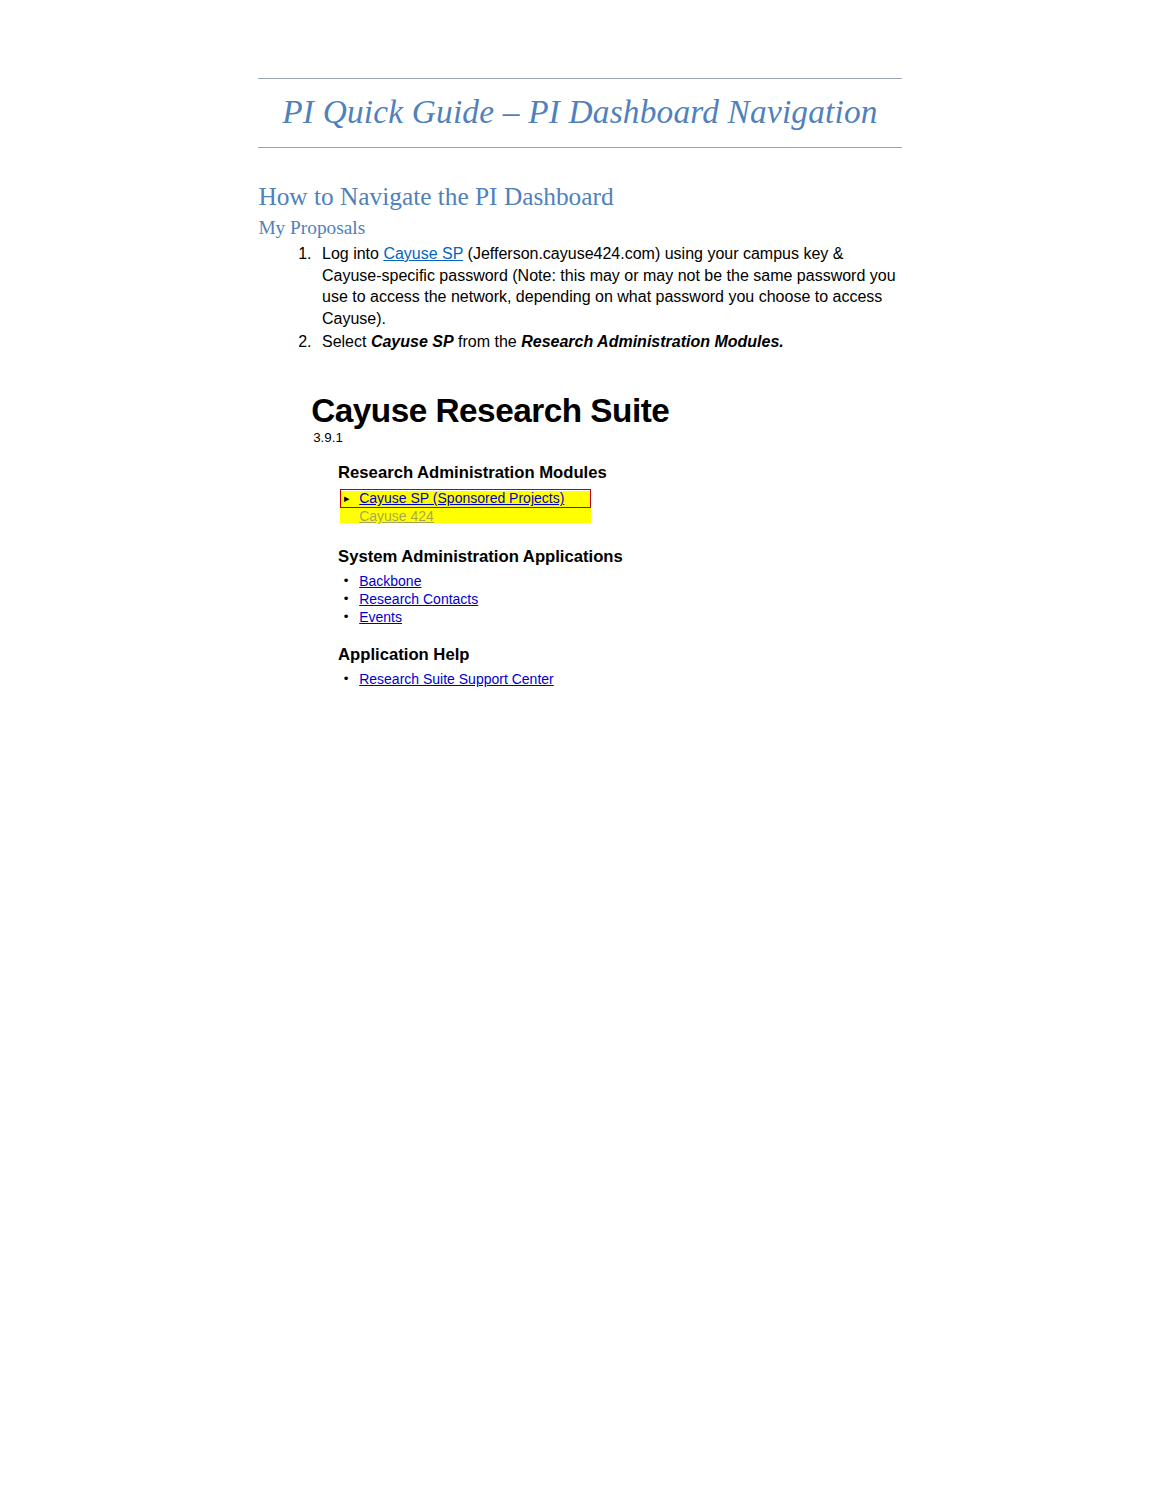PI Quick Guide – PI Dashboard Navigation
How to Navigate the PI Dashboard
My Proposals
Log into Cayuse SP (Jefferson.cayuse424.com) using your campus key & Cayuse-specific password (Note: this may or may not be the same password you use to access the network, depending on what password you choose to access Cayuse).
Select Cayuse SP from the Research Administration Modules.
Cayuse Research Suite
3.9.1
Research Administration Modules
▸
Cayuse SP (Sponsored Projects)
Cayuse 424
System Administration Applications
Backbone
Research Contacts
Events
Application Help
Research Suite Support Center